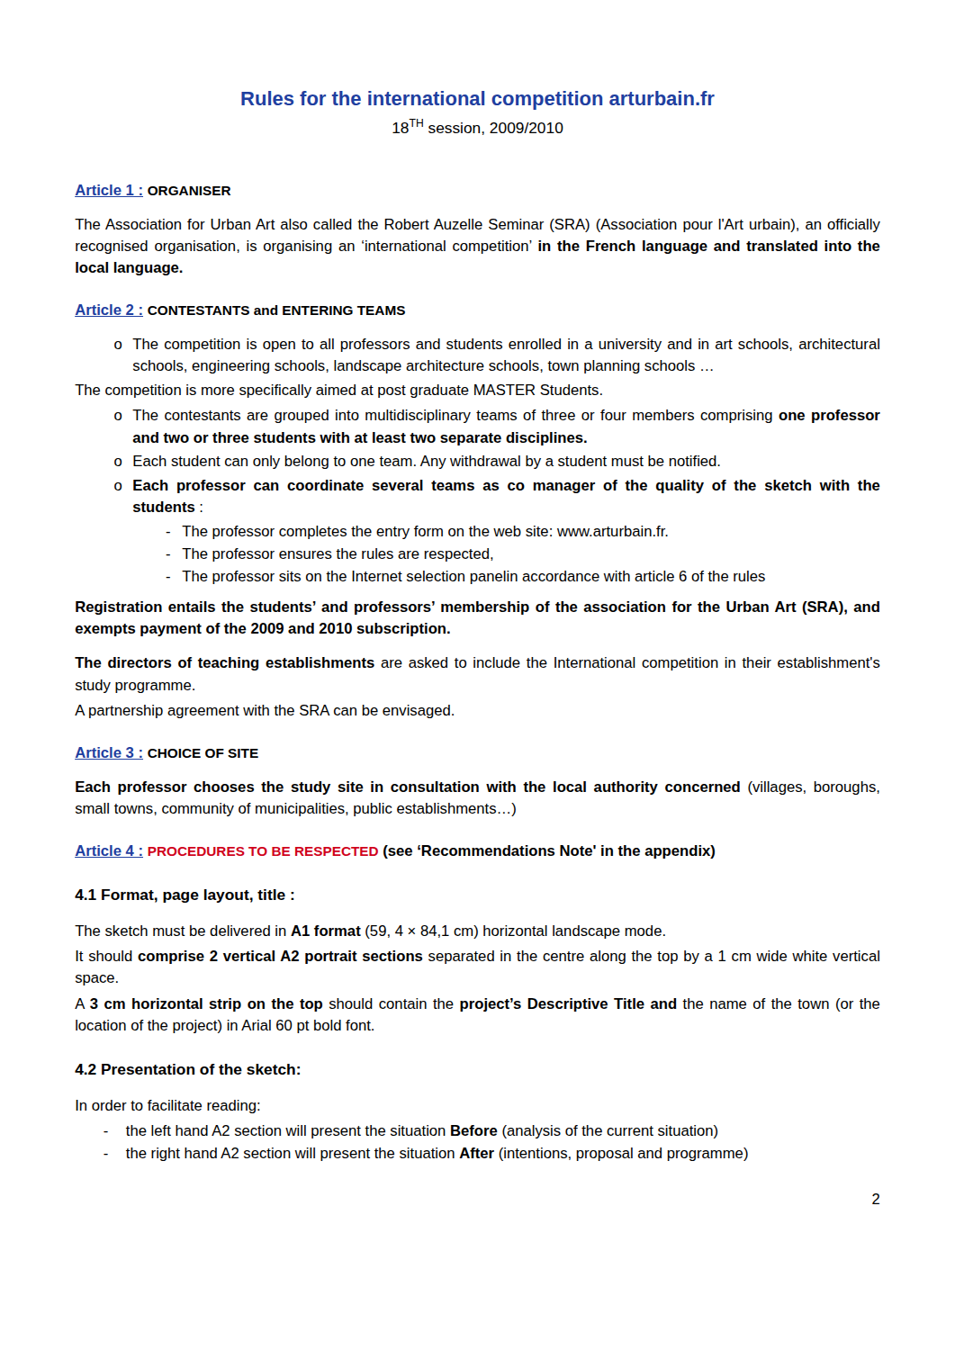Rules for the international competition arturbain.fr
18TH session, 2009/2010
Article 1 : ORGANISER
The Association for Urban Art also called the Robert Auzelle Seminar (SRA) (Association pour l'Art urbain), an officially recognised organisation, is organising an ‘international competition’ in the French language and translated into the local language.
Article 2 : CONTESTANTS and ENTERING TEAMS
The competition is open to all professors and students enrolled in a university and in art schools, architectural schools, engineering schools, landscape architecture schools, town planning schools …
The competition is more specifically aimed at post graduate MASTER Students.
The contestants are grouped into multidisciplinary teams of three or four members comprising one professor and two or three students with at least two separate disciplines.
Each student can only belong to one team. Any withdrawal by a student must be notified.
Each professor can coordinate several teams as co manager of the quality of the sketch with the students :
The professor completes the entry form on the web site: www.arturbain.fr.
The professor ensures the rules are respected,
The professor sits on the Internet selection panelin accordance with article 6 of the rules
Registration entails the students’ and professors’ membership of the association for the Urban Art (SRA), and exempts payment of the 2009 and 2010 subscription.
The directors of teaching establishments are asked to include the International competition in their establishment's study programme.
A partnership agreement with the SRA can be envisaged.
Article 3 : CHOICE OF SITE
Each professor chooses the study site in consultation with the local authority concerned (villages, boroughs, small towns, community of municipalities, public establishments…)
Article 4 : PROCEDURES TO BE RESPECTED (see ‘Recommendations Note' in the appendix)
4.1 Format, page layout, title :
The sketch must be delivered in A1 format (59, 4 × 84,1 cm) horizontal landscape mode.
It should comprise 2 vertical A2 portrait sections separated in the centre along the top by a 1 cm wide white vertical space.
A 3 cm horizontal strip on the top should contain the project’s Descriptive Title and the name of the town (or the location of the project) in Arial 60 pt bold font.
4.2 Presentation of the sketch:
In order to facilitate reading:
the left hand A2 section will present the situation Before (analysis of the current situation)
the right hand A2 section will present the situation After (intentions, proposal and programme)
2